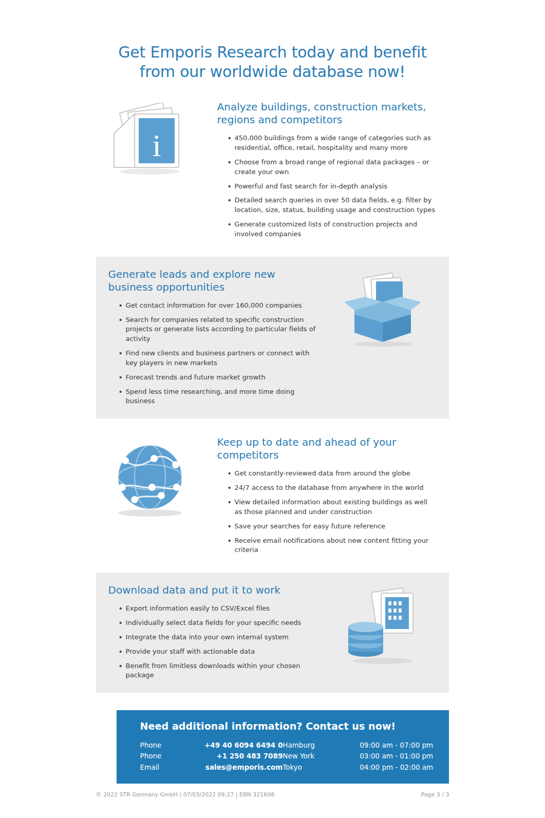Get Emporis Research today and benefit
from our worldwide database now!
i
Analyze buildings, construction markets, regions and competitors
450,000 buildings from a wide range of categories such as residential, office, retail, hospitality and many more
Choose from a broad range of regional data packages – or create your own
Powerful and fast search for in-depth analysis
Detailed search queries in over 50 data fields, e.g. filter by location, size, status, building usage and construction types
Generate customized lists of construction projects and involved companies
Generate leads and explore new business opportunities
Get contact information for over 160,000 companies
Search for companies related to specific construction projects or generate lists according to particular fields of activity
Find new clients and business partners or connect with key players in new markets
Forecast trends and future market growth
Spend less time researching, and more time doing business
Keep up to date and ahead of your competitors
Get constantly-reviewed data from around the globe
24/7 access to the database from anywhere in the world
View detailed information about existing buildings as well as those planned and under construction
Save your searches for easy future reference
Receive email notifications about new content fitting your criteria
Download data and put it to work
Export information easily to CSV/Excel files
Individually select data fields for your specific needs
Integrate the data into your own internal system
Provide your staff with actionable data
Benefit from limitless downloads within your chosen package
Need additional information? Contact us now!
| Phone | +49 40 6094 6494 0 | Hamburg | 09:00 am - 07:00 pm |
| Phone | +1 250 483 7089 | New York | 03:00 am - 01:00 pm |
| Email | sales@emporis.com | Tokyo | 04:00 pm - 02:00 am |
© 2022 STR Germany GmbH | 07/03/2022 09:27 | EBN 321608
Page 3 / 3